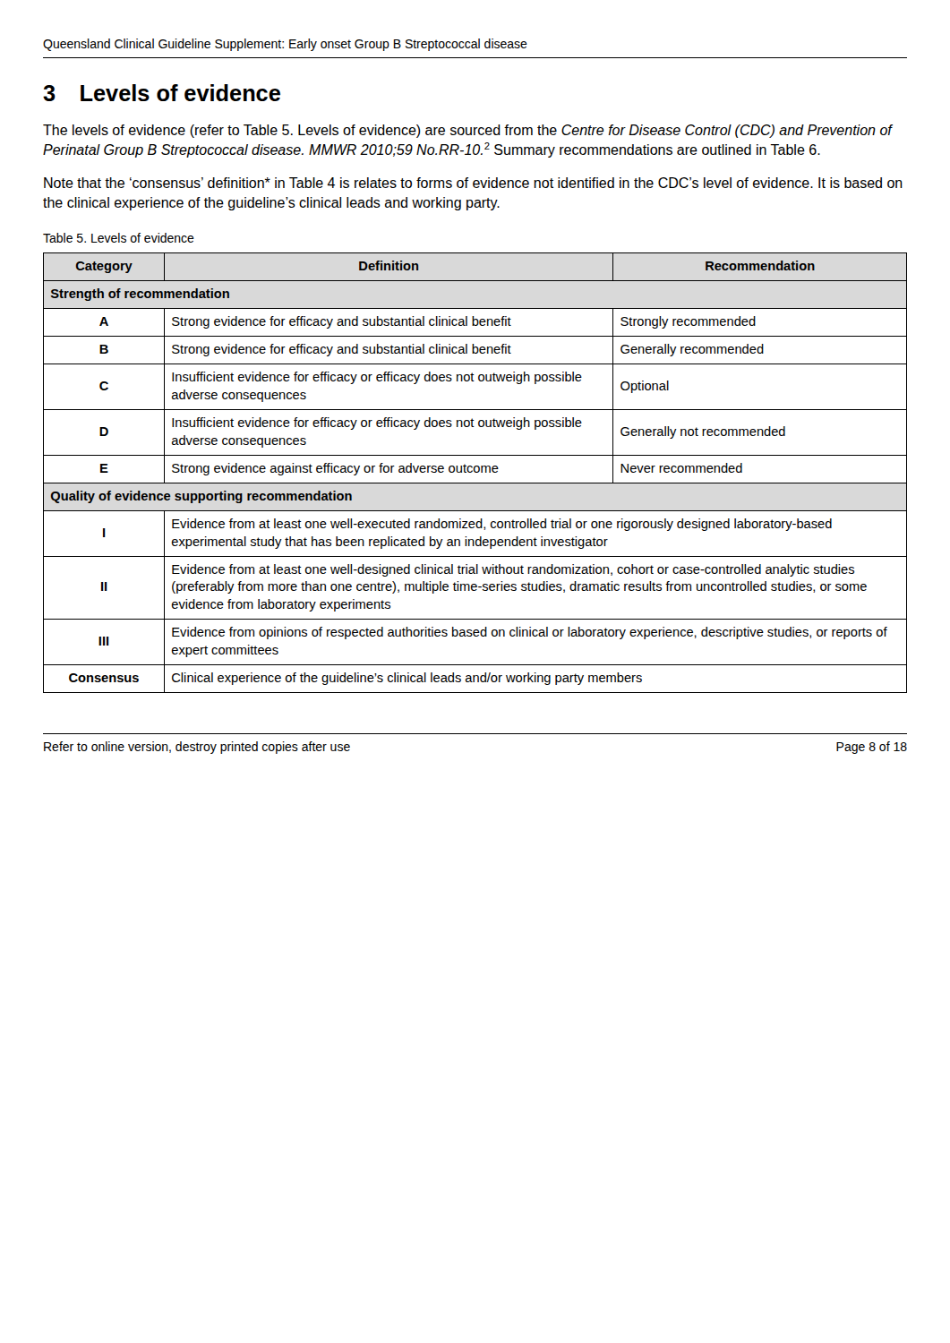Queensland Clinical Guideline Supplement: Early onset Group B Streptococcal disease
3 Levels of evidence
The levels of evidence (refer to Table 5. Levels of evidence) are sourced from the Centre for Disease Control (CDC) and Prevention of Perinatal Group B Streptococcal disease. MMWR 2010;59 No.RR-10.2 Summary recommendations are outlined in Table 6.
Note that the ‘consensus’ definition* in Table 4 is relates to forms of evidence not identified in the CDC’s level of evidence. It is based on the clinical experience of the guideline’s clinical leads and working party.
Table 5. Levels of evidence
| Category | Definition | Recommendation |
| --- | --- | --- |
| Strength of recommendation |
| A | Strong evidence for efficacy and substantial clinical benefit | Strongly recommended |
| B | Strong evidence for efficacy and substantial clinical benefit | Generally recommended |
| C | Insufficient evidence for efficacy or efficacy does not outweigh possible adverse consequences | Optional |
| D | Insufficient evidence for efficacy or efficacy does not outweigh possible adverse consequences | Generally not recommended |
| E | Strong evidence against efficacy or for adverse outcome | Never recommended |
| Quality of evidence supporting recommendation |
| I | Evidence from at least one well-executed randomized, controlled trial or one rigorously designed laboratory-based experimental study that has been replicated by an independent investigator |
| II | Evidence from at least one well-designed clinical trial without randomization, cohort or case-controlled analytic studies (preferably from more than one centre), multiple time-series studies, dramatic results from uncontrolled studies, or some evidence from laboratory experiments |
| III | Evidence from opinions of respected authorities based on clinical or laboratory experience, descriptive studies, or reports of expert committees |
| Consensus | Clinical experience of the guideline’s clinical leads and/or working party members |
Refer to online version, destroy printed copies after use Page 8 of 18